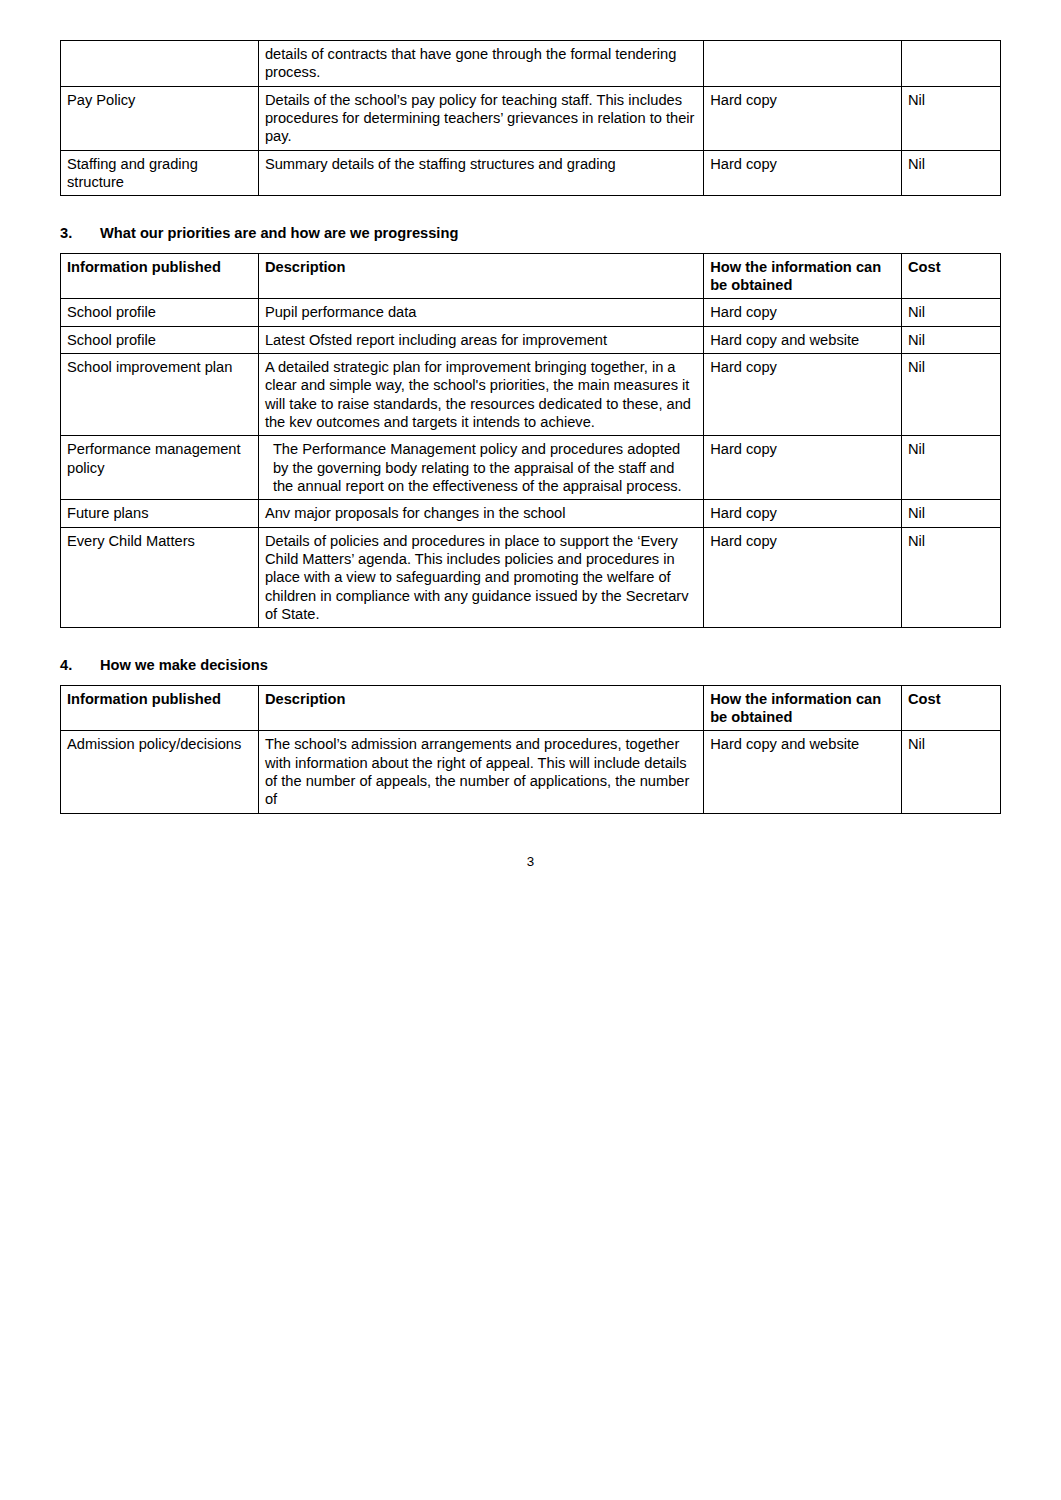| | details of contracts that have gone through the formal tendering process. | | |
| Pay Policy | Details of the school’s pay policy for teaching staff. This includes procedures for determining teachers’ grievances in relation to their pay. | Hard copy | Nil |
| Staffing and grading structure | Summary details of the staffing structures and grading | Hard copy | Nil |
3. What our priorities are and how are we progressing
| Information published | Description | How the information can be obtained | Cost |
| --- | --- | --- | --- |
| School profile | Pupil performance data | Hard copy | Nil |
| School profile | Latest Ofsted report including areas for improvement | Hard copy and website | Nil |
| School improvement plan | A detailed strategic plan for improvement bringing together, in a clear and simple way, the school's priorities, the main measures it will take to raise standards, the resources dedicated to these, and the kev outcomes and targets it intends to achieve. | Hard copy | Nil |
| Performance management policy | The Performance Management policy and procedures adopted by the governing body relating to the appraisal of the staff and the annual report on the effectiveness of the appraisal process. | Hard copy | Nil |
| Future plans | Anv major proposals for changes in the school | Hard copy | Nil |
| Every Child Matters | Details of policies and procedures in place to support the ‘Every Child Matters’ agenda. This includes policies and procedures in place with a view to safeguarding and promoting the welfare of children in compliance with any guidance issued by the Secretarv of State. | Hard copy | Nil |
4. How we make decisions
| Information published | Description | How the information can be obtained | Cost |
| --- | --- | --- | --- |
| Admission policy/decisions | The school’s admission arrangements and procedures, together with information about the right of appeal. This will include details of the number of appeals, the number of applications, the number of | Hard copy and website | Nil |
3